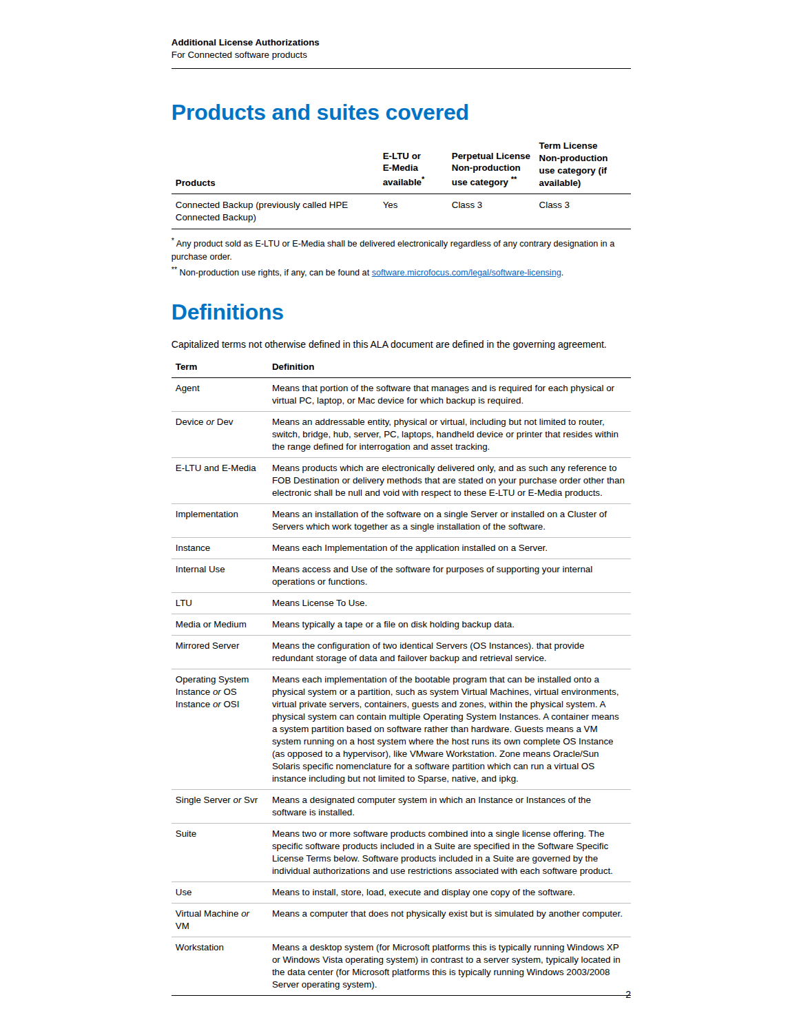Additional License Authorizations
For Connected software products
Products and suites covered
| Products | E-LTU or E-Media available * | Perpetual License Non-production use category ** | Term License Non-production use category (if available) |
| --- | --- | --- | --- |
| Connected Backup (previously called HPE Connected Backup) | Yes | Class 3 | Class 3 |
* Any product sold as E-LTU or E-Media shall be delivered electronically regardless of any contrary designation in a purchase order.
** Non-production use rights, if any, can be found at software.microfocus.com/legal/software-licensing.
Definitions
Capitalized terms not otherwise defined in this ALA document are defined in the governing agreement.
| Term | Definition |
| --- | --- |
| Agent | Means that portion of the software that manages and is required for each physical or virtual PC, laptop, or Mac device for which backup is required. |
| Device or Dev | Means an addressable entity, physical or virtual, including but not limited to router, switch, bridge, hub, server, PC, laptops, handheld device or printer that resides within the range defined for interrogation and asset tracking. |
| E-LTU and E-Media | Means products which are electronically delivered only, and as such any reference to FOB Destination or delivery methods that are stated on your purchase order other than electronic shall be null and void with respect to these E-LTU or E-Media products. |
| Implementation | Means an installation of the software on a single Server or installed on a Cluster of Servers which work together as a single installation of the software. |
| Instance | Means each Implementation of the application installed on a Server. |
| Internal Use | Means access and Use of the software for purposes of supporting your internal operations or functions. |
| LTU | Means License To Use. |
| Media or Medium | Means typically a tape or a file on disk holding backup data. |
| Mirrored Server | Means the configuration of two identical Servers (OS Instances). that provide redundant storage of data and failover backup and retrieval service. |
| Operating System Instance or OS Instance or OSI | Means each implementation of the bootable program that can be installed onto a physical system or a partition, such as system Virtual Machines, virtual environments, virtual private servers, containers, guests and zones, within the physical system. A physical system can contain multiple Operating System Instances. A container means a system partition based on software rather than hardware. Guests means a VM system running on a host system where the host runs its own complete OS Instance (as opposed to a hypervisor), like VMware Workstation. Zone means Oracle/Sun Solaris specific nomenclature for a software partition which can run a virtual OS instance including but not limited to Sparse, native, and ipkg. |
| Single Server or Svr | Means a designated computer system in which an Instance or Instances of the software is installed. |
| Suite | Means two or more software products combined into a single license offering. The specific software products included in a Suite are specified in the Software Specific License Terms below. Software products included in a Suite are governed by the individual authorizations and use restrictions associated with each software product. |
| Use | Means to install, store, load, execute and display one copy of the software. |
| Virtual Machine or VM | Means a computer that does not physically exist but is simulated by another computer. |
| Workstation | Means a desktop system (for Microsoft platforms this is typically running Windows XP or Windows Vista operating system) in contrast to a server system, typically located in the data center (for Microsoft platforms this is typically running Windows 2003/2008 Server operating system). |
2